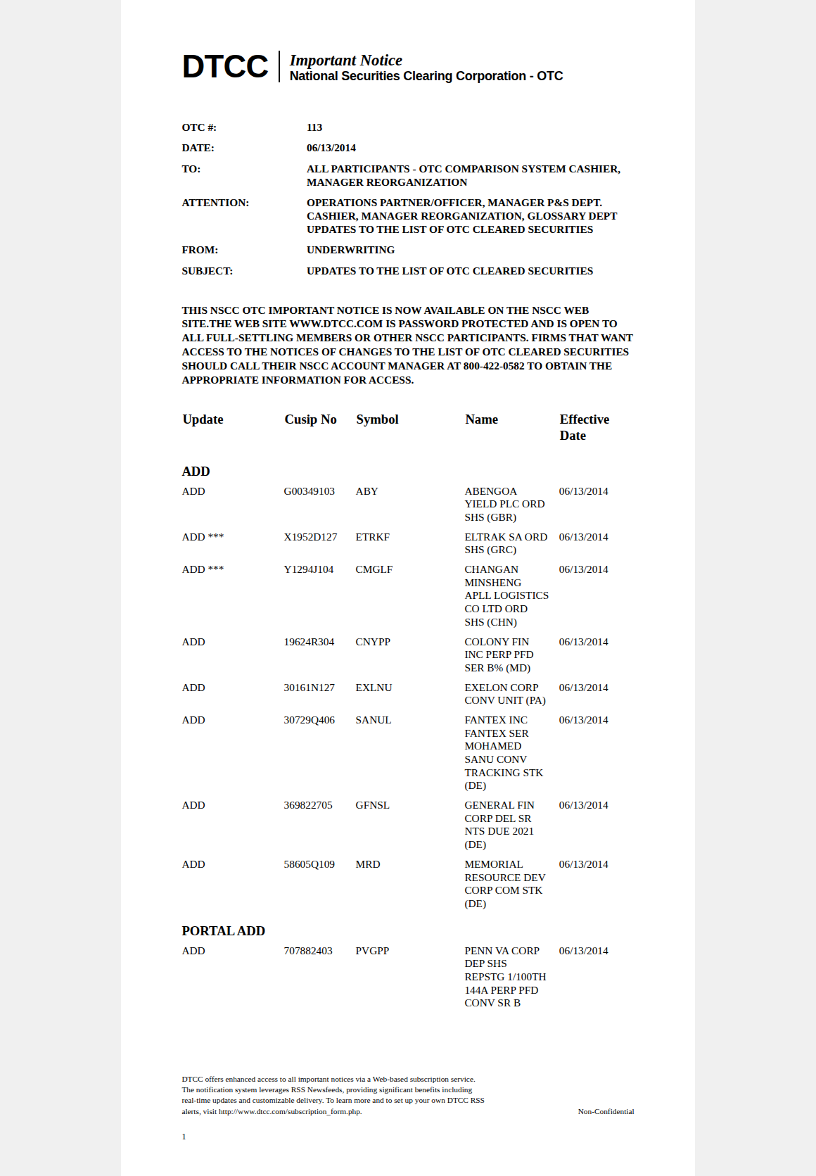DTCC
Important Notice
National Securities Clearing Corporation - OTC
| OTC #: | 113 |
| DATE: | 06/13/2014 |
| TO: | ALL PARTICIPANTS - OTC COMPARISON SYSTEM CASHIER, MANAGER REORGANIZATION |
| ATTENTION: | OPERATIONS PARTNER/OFFICER, MANAGER P&S DEPT. CASHIER, MANAGER REORGANIZATION, GLOSSARY DEPT UPDATES TO THE LIST OF OTC CLEARED SECURITIES |
| FROM: | UNDERWRITING |
| SUBJECT: | UPDATES TO THE LIST OF OTC CLEARED SECURITIES |
THIS NSCC OTC IMPORTANT NOTICE IS NOW AVAILABLE ON THE NSCC WEB SITE.THE WEB SITE WWW.DTCC.COM IS PASSWORD PROTECTED AND IS OPEN TO ALL FULL-SETTLING MEMBERS OR OTHER NSCC PARTICIPANTS. FIRMS THAT WANT ACCESS TO THE NOTICES OF CHANGES TO THE LIST OF OTC CLEARED SECURITIES SHOULD CALL THEIR NSCC ACCOUNT MANAGER AT 800-422-0582 TO OBTAIN THE APPROPRIATE INFORMATION FOR ACCESS.
| Update | Cusip No | Symbol | Name | Effective Date |
| --- | --- | --- | --- | --- |
| ADD |
| ADD | G00349103 | ABY | ABENGOA YIELD PLC ORD SHS (GBR) | 06/13/2014 |
| ADD *** | X1952D127 | ETRKF | ELTRAK SA ORD SHS (GRC) | 06/13/2014 |
| ADD *** | Y1294J104 | CMGLF | CHANGAN MINSHENG APLL LOGISTICS CO LTD ORD SHS (CHN) | 06/13/2014 |
| ADD | 19624R304 | CNYPP | COLONY FIN INC PERP PFD SER B% (MD) | 06/13/2014 |
| ADD | 30161N127 | EXLNU | EXELON CORP CONV UNIT (PA) | 06/13/2014 |
| ADD | 30729Q406 | SANUL | FANTEX INC FANTEX SER MOHAMED SANU CONV TRACKING STK (DE) | 06/13/2014 |
| ADD | 369822705 | GFNSL | GENERAL FIN CORP DEL SR NTS DUE 2021 (DE) | 06/13/2014 |
| ADD | 58605Q109 | MRD | MEMORIAL RESOURCE DEV CORP COM STK (DE) | 06/13/2014 |
| PORTAL ADD |
| ADD | 707882403 | PVGPP | PENN VA CORP DEP SHS REPSTG 1/100TH 144A PERP PFD CONV SR B | 06/13/2014 |
DTCC offers enhanced access to all important notices via a Web-based subscription service.
The notification system leverages RSS Newsfeeds, providing significant benefits including
real-time updates and customizable delivery. To learn more and to set up your own DTCC RSS
alerts, visit http://www.dtcc.com/subscription_form.php. Non-Confidential
1